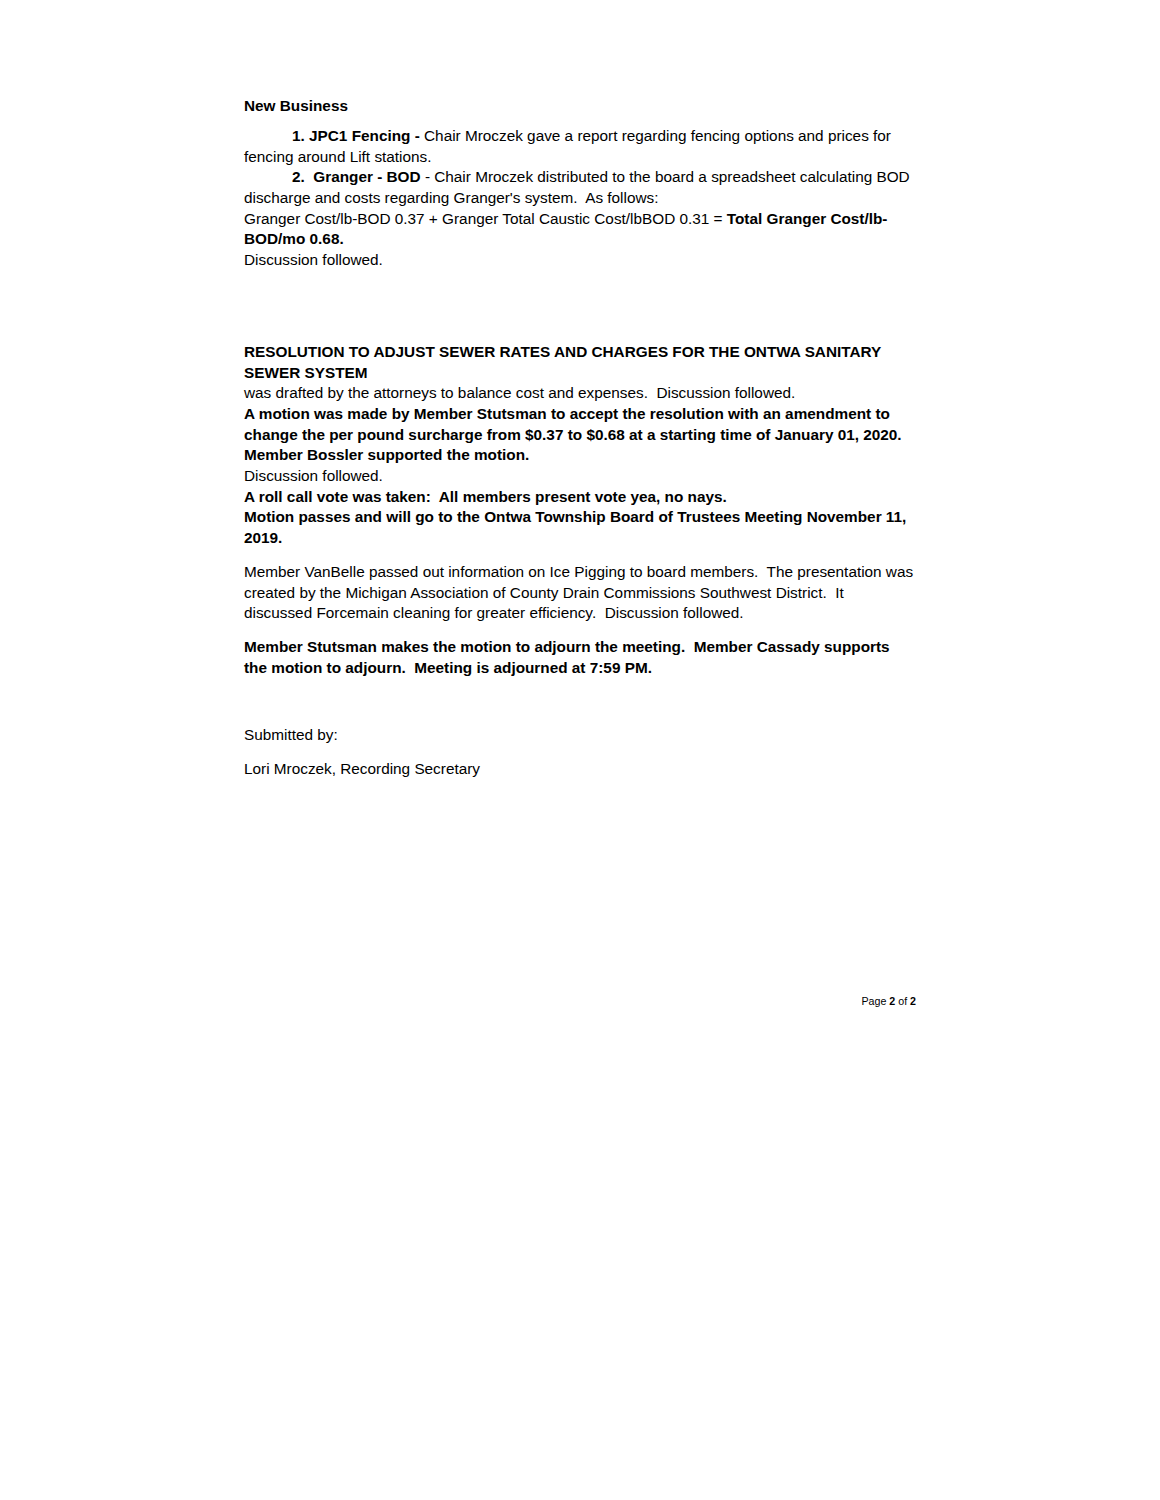New Business
1. JPC1 Fencing - Chair Mroczek gave a report regarding fencing options and prices for fencing around Lift stations.
2. Granger - BOD - Chair Mroczek distributed to the board a spreadsheet calculating BOD discharge and costs regarding Granger's system. As follows:
Granger Cost/lb-BOD 0.37 + Granger Total Caustic Cost/lbBOD 0.31 = Total Granger Cost/lb-BOD/mo 0.68.
Discussion followed.
RESOLUTION TO ADJUST SEWER RATES AND CHARGES FOR THE ONTWA SANITARY SEWER SYSTEM
was drafted by the attorneys to balance cost and expenses. Discussion followed.
A motion was made by Member Stutsman to accept the resolution with an amendment to change the per pound surcharge from $0.37 to $0.68 at a starting time of January 01, 2020. Member Bossler supported the motion.
Discussion followed.
A roll call vote was taken: All members present vote yea, no nays.
Motion passes and will go to the Ontwa Township Board of Trustees Meeting November 11, 2019.
Member VanBelle passed out information on Ice Pigging to board members. The presentation was created by the Michigan Association of County Drain Commissions Southwest District. It discussed Forcemain cleaning for greater efficiency. Discussion followed.
Member Stutsman makes the motion to adjourn the meeting. Member Cassady supports the motion to adjourn. Meeting is adjourned at 7:59 PM.
Submitted by:
Lori Mroczek, Recording Secretary
Page 2 of 2